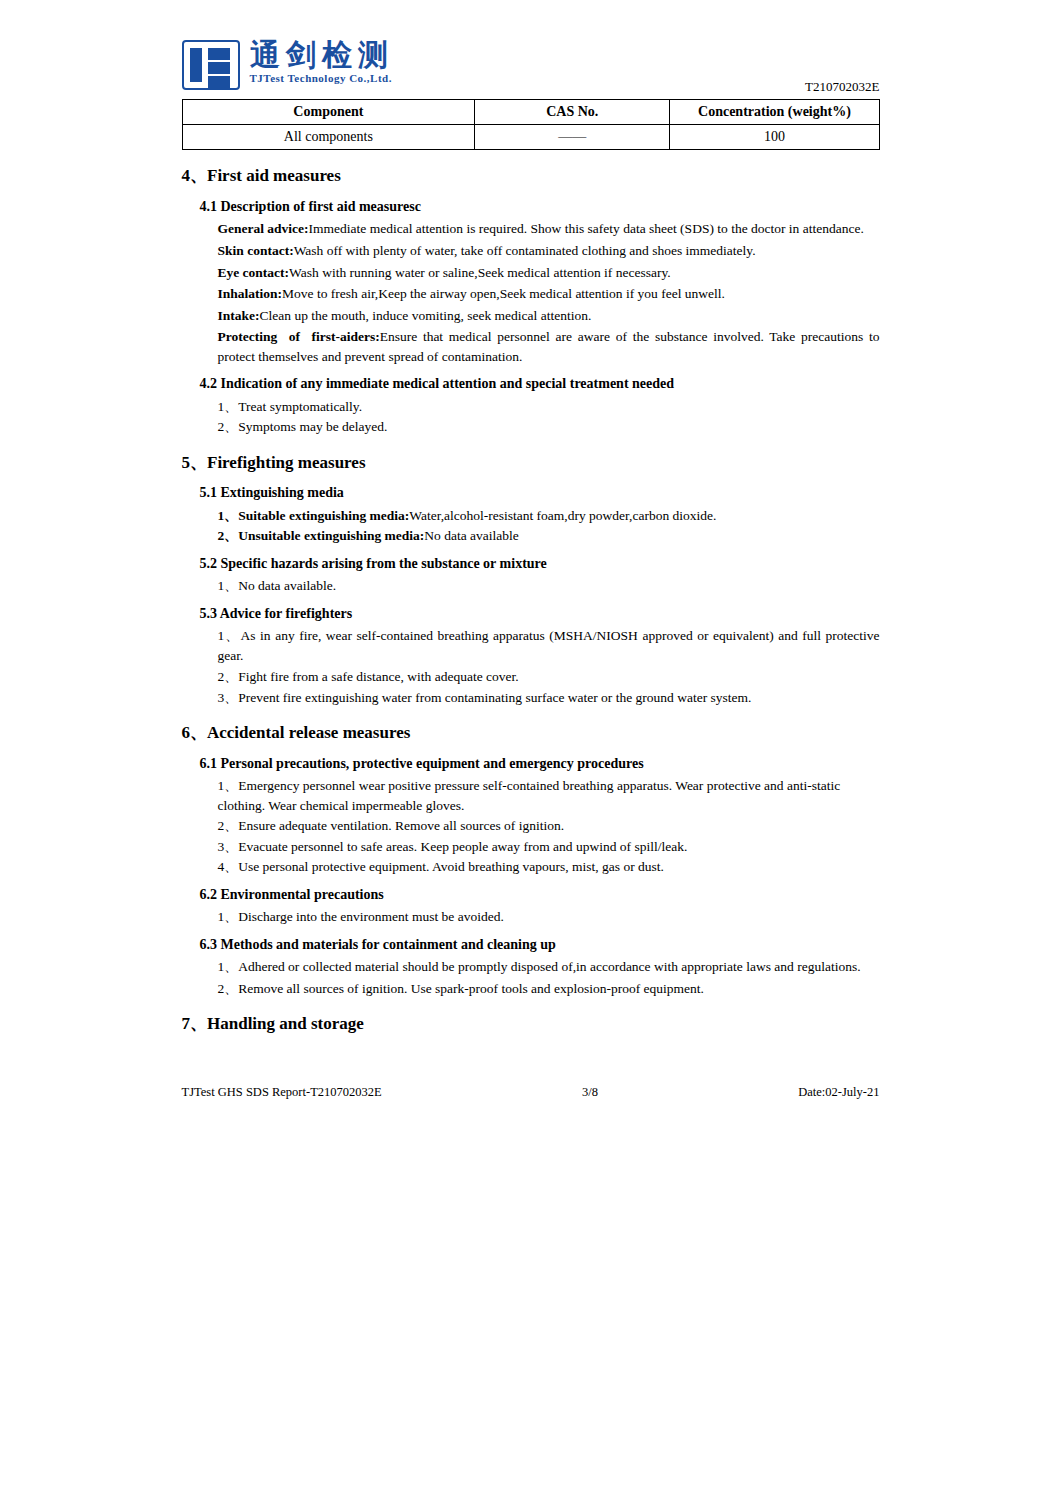通剑检测
TJTest Technology Co.,Ltd.
T210702032E
| Component | CAS No. | Concentration (weight%) |
| --- | --- | --- |
| All components | —— | 100 |
4、First aid measures
4.1 Description of first aid measuresc
General advice: Immediate medical attention is required. Show this safety data sheet (SDS) to the doctor in attendance.
Skin contact: Wash off with plenty of water, take off contaminated clothing and shoes immediately.
Eye contact: Wash with running water or saline,Seek medical attention if necessary.
Inhalation: Move to fresh air,Keep the airway open,Seek medical attention if you feel unwell.
Intake: Clean up the mouth, induce vomiting, seek medical attention.
Protecting of first-aiders: Ensure that medical personnel are aware of the substance involved. Take precautions to protect themselves and prevent spread of contamination.
4.2 Indication of any immediate medical attention and special treatment needed
1、Treat symptomatically.
2、Symptoms may be delayed.
5、Firefighting measures
5.1 Extinguishing media
1、Suitable extinguishing media: Water,alcohol-resistant foam,dry powder,carbon dioxide.
2、Unsuitable extinguishing media: No data available
5.2 Specific hazards arising from the substance or mixture
1、No data available.
5.3 Advice for firefighters
1、As in any fire, wear self-contained breathing apparatus (MSHA/NIOSH approved or equivalent) and full protective gear.
2、Fight fire from a safe distance, with adequate cover.
3、Prevent fire extinguishing water from contaminating surface water or the ground water system.
6、Accidental release measures
6.1 Personal precautions, protective equipment and emergency procedures
1、Emergency personnel wear positive pressure self-contained breathing apparatus. Wear protective and anti-static clothing. Wear chemical impermeable gloves.
2、Ensure adequate ventilation. Remove all sources of ignition.
3、Evacuate personnel to safe areas. Keep people away from and upwind of spill/leak.
4、Use personal protective equipment. Avoid breathing vapours, mist, gas or dust.
6.2 Environmental precautions
1、Discharge into the environment must be avoided.
6.3 Methods and materials for containment and cleaning up
1、Adhered or collected material should be promptly disposed of,in accordance with appropriate laws and regulations.
2、Remove all sources of ignition. Use spark-proof tools and explosion-proof equipment.
7、Handling and storage
TJTest GHS SDS Report-T210702032E
3/8
Date:02-July-21